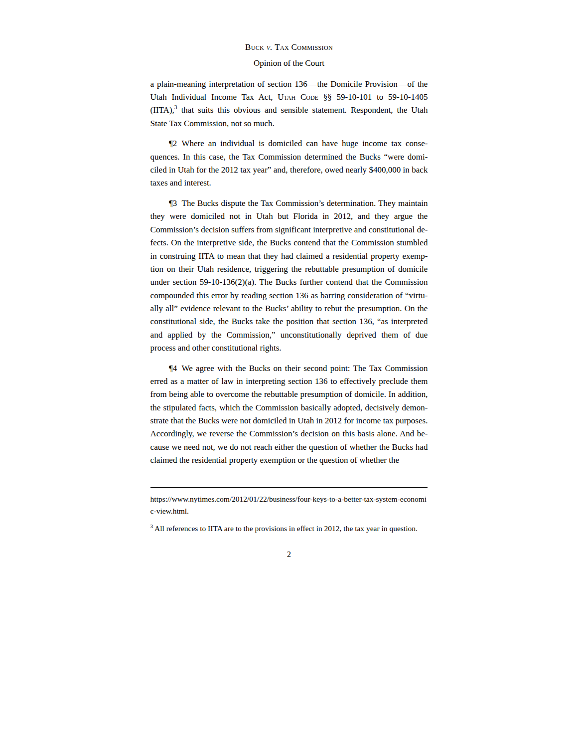Buck v. Tax Commission
Opinion of the Court
a plain-meaning interpretation of section 136 — the Domicile Provision — of the Utah Individual Income Tax Act, Utah Code §§ 59-10-101 to 59-10-1405 (IITA),3 that suits this obvious and sensible statement. Respondent, the Utah State Tax Commission, not so much.
¶2 Where an individual is domiciled can have huge income tax consequences. In this case, the Tax Commission determined the Bucks “were domiciled in Utah for the 2012 tax year” and, therefore, owed nearly $400,000 in back taxes and interest.
¶3 The Bucks dispute the Tax Commission’s determination. They maintain they were domiciled not in Utah but Florida in 2012, and they argue the Commission’s decision suffers from significant interpretive and constitutional defects. On the interpretive side, the Bucks contend that the Commission stumbled in construing IITA to mean that they had claimed a residential property exemption on their Utah residence, triggering the rebuttable presumption of domicile under section 59-10-136(2)(a). The Bucks further contend that the Commission compounded this error by reading section 136 as barring consideration of “virtually all” evidence relevant to the Bucks’ ability to rebut the presumption. On the constitutional side, the Bucks take the position that section 136, “as interpreted and applied by the Commission,” unconstitutionally deprived them of due process and other constitutional rights.
¶4 We agree with the Bucks on their second point: The Tax Commission erred as a matter of law in interpreting section 136 to effectively preclude them from being able to overcome the rebuttable presumption of domicile. In addition, the stipulated facts, which the Commission basically adopted, decisively demonstrate that the Bucks were not domiciled in Utah in 2012 for income tax purposes. Accordingly, we reverse the Commission’s decision on this basis alone. And because we need not, we do not reach either the question of whether the Bucks had claimed the residential property exemption or the question of whether the
https://www.nytimes.com/2012/01/22/business/four-keys-to-a-better-tax-system-economic-view.html.
3 All references to IITA are to the provisions in effect in 2012, the tax year in question.
2